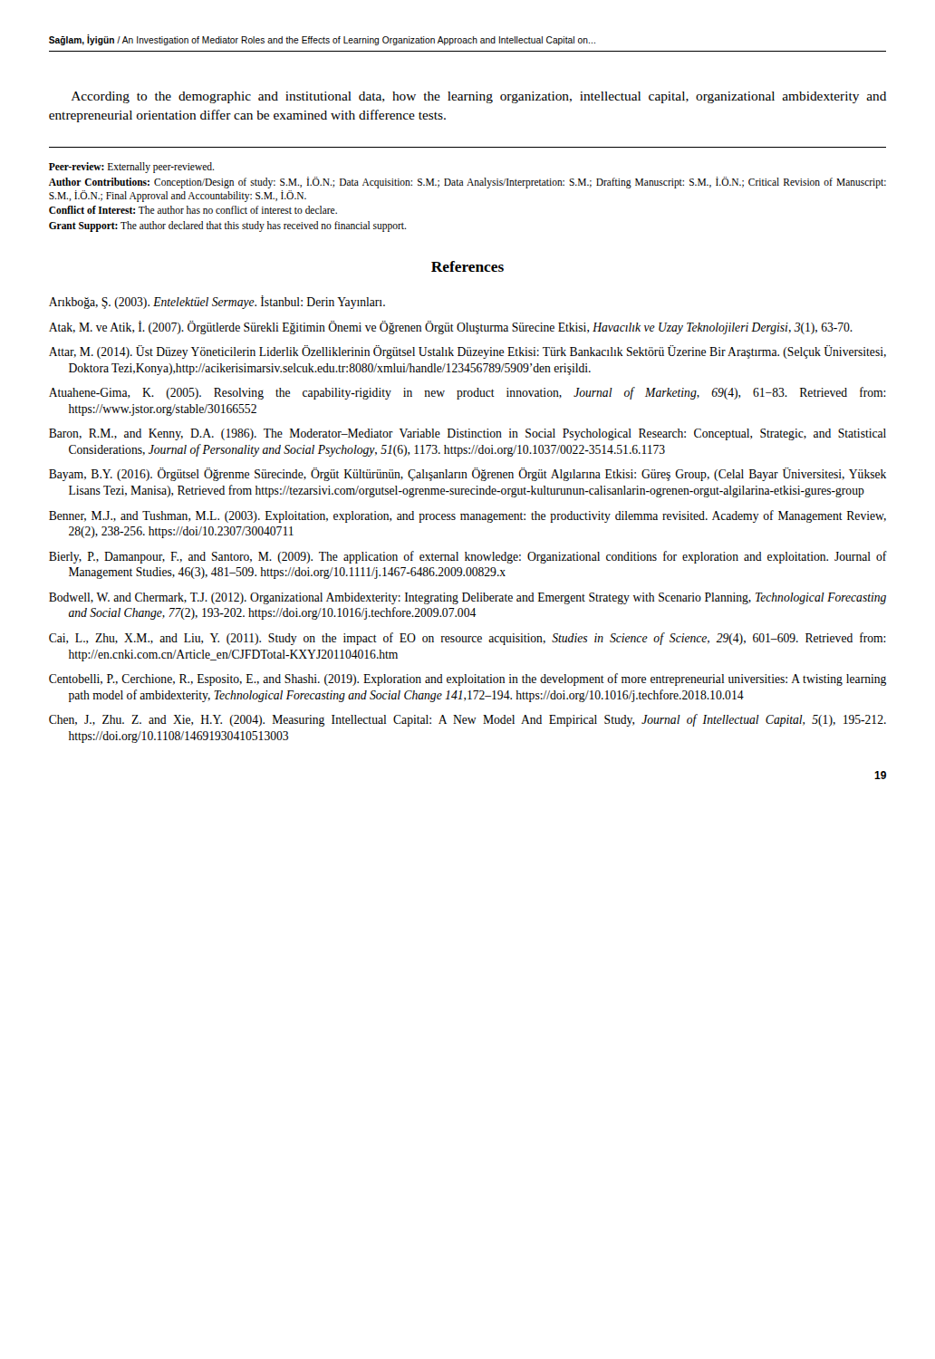Sağlam, İyigün / An Investigation of Mediator Roles and the Effects of Learning Organization Approach and Intellectual Capital on...
According to the demographic and institutional data, how the learning organization, intellectual capital, organizational ambidexterity and entrepreneurial orientation differ can be examined with difference tests.
Peer-review: Externally peer-reviewed.
Author Contributions: Conception/Design of study: S.M., İ.Ö.N.; Data Acquisition: S.M.; Data Analysis/Interpretation: S.M.; Drafting Manuscript: S.M., İ.Ö.N.; Critical Revision of Manuscript: S.M., İ.Ö.N.; Final Approval and Accountability: S.M., İ.Ö.N.
Conflict of Interest: The author has no conflict of interest to declare.
Grant Support: The author declared that this study has received no financial support.
References
Arıkboğa, Ş. (2003). Entelektüel Sermaye. İstanbul: Derin Yayınları.
Atak, M. ve Atik, İ. (2007). Örgütlerde Sürekli Eğitimin Önemi ve Öğrenen Örgüt Oluşturma Sürecine Etkisi, Havacılık ve Uzay Teknolojileri Dergisi, 3(1), 63-70.
Attar, M. (2014). Üst Düzey Yöneticilerin Liderlik Özelliklerinin Örgütsel Ustalık Düzeyine Etkisi: Türk Bankacılık Sektörü Üzerine Bir Araştırma. (Selçuk Üniversitesi, Doktora Tezi,Konya),http://acikerisimarsiv.selcuk.edu.tr:8080/xmlui/handle/123456789/5909’den erişildi.
Atuahene-Gima, K. (2005). Resolving the capability-rigidity in new product innovation, Journal of Marketing, 69(4), 61−83. Retrieved from: https://www.jstor.org/stable/30166552
Baron, R.M., and Kenny, D.A. (1986). The Moderator–Mediator Variable Distinction in Social Psychological Research: Conceptual, Strategic, and Statistical Considerations, Journal of Personality and Social Psychology, 51(6), 1173. https://doi.org/10.1037/0022-3514.51.6.1173
Bayam, B.Y. (2016). Örgütsel Öğrenme Sürecinde, Örgüt Kültürünün, Çalışanların Öğrenen Örgüt Algılarına Etkisi: Güreş Group, (Celal Bayar Üniversitesi, Yüksek Lisans Tezi, Manisa), Retrieved from https://tezarsivi.com/orgutsel-ogrenme-surecinde-orgut-kulturunun-calisanlarin-ogrenen-orgut-algilarina-etkisi-gures-group
Benner, M.J., and Tushman, M.L. (2003). Exploitation, exploration, and process management: the productivity dilemma revisited. Academy of Management Review, 28(2), 238-256. https://doi/10.2307/30040711
Bierly, P., Damanpour, F., and Santoro, M. (2009). The application of external knowledge: Organizational conditions for exploration and exploitation. Journal of Management Studies, 46(3), 481–509. https://doi.org/10.1111/j.1467-6486.2009.00829.x
Bodwell, W. and Chermark, T.J. (2012). Organizational Ambidexterity: Integrating Deliberate and Emergent Strategy with Scenario Planning, Technological Forecasting and Social Change, 77(2), 193-202. https://doi.org/10.1016/j.techfore.2009.07.004
Cai, L., Zhu, X.M., and Liu, Y. (2011). Study on the impact of EO on resource acquisition, Studies in Science of Science, 29(4), 601–609. Retrieved from: http://en.cnki.com.cn/Article_en/CJFDTotal-KXYJ201104016.htm
Centobelli, P., Cerchione, R., Esposito, E., and Shashi. (2019). Exploration and exploitation in the development of more entrepreneurial universities: A twisting learning path model of ambidexterity, Technological Forecasting and Social Change 141,172–194. https://doi.org/10.1016/j.techfore.2018.10.014
Chen, J., Zhu. Z. and Xie, H.Y. (2004). Measuring Intellectual Capital: A New Model And Empirical Study, Journal of Intellectual Capital, 5(1), 195-212. https://doi.org/10.1108/14691930410513003
19